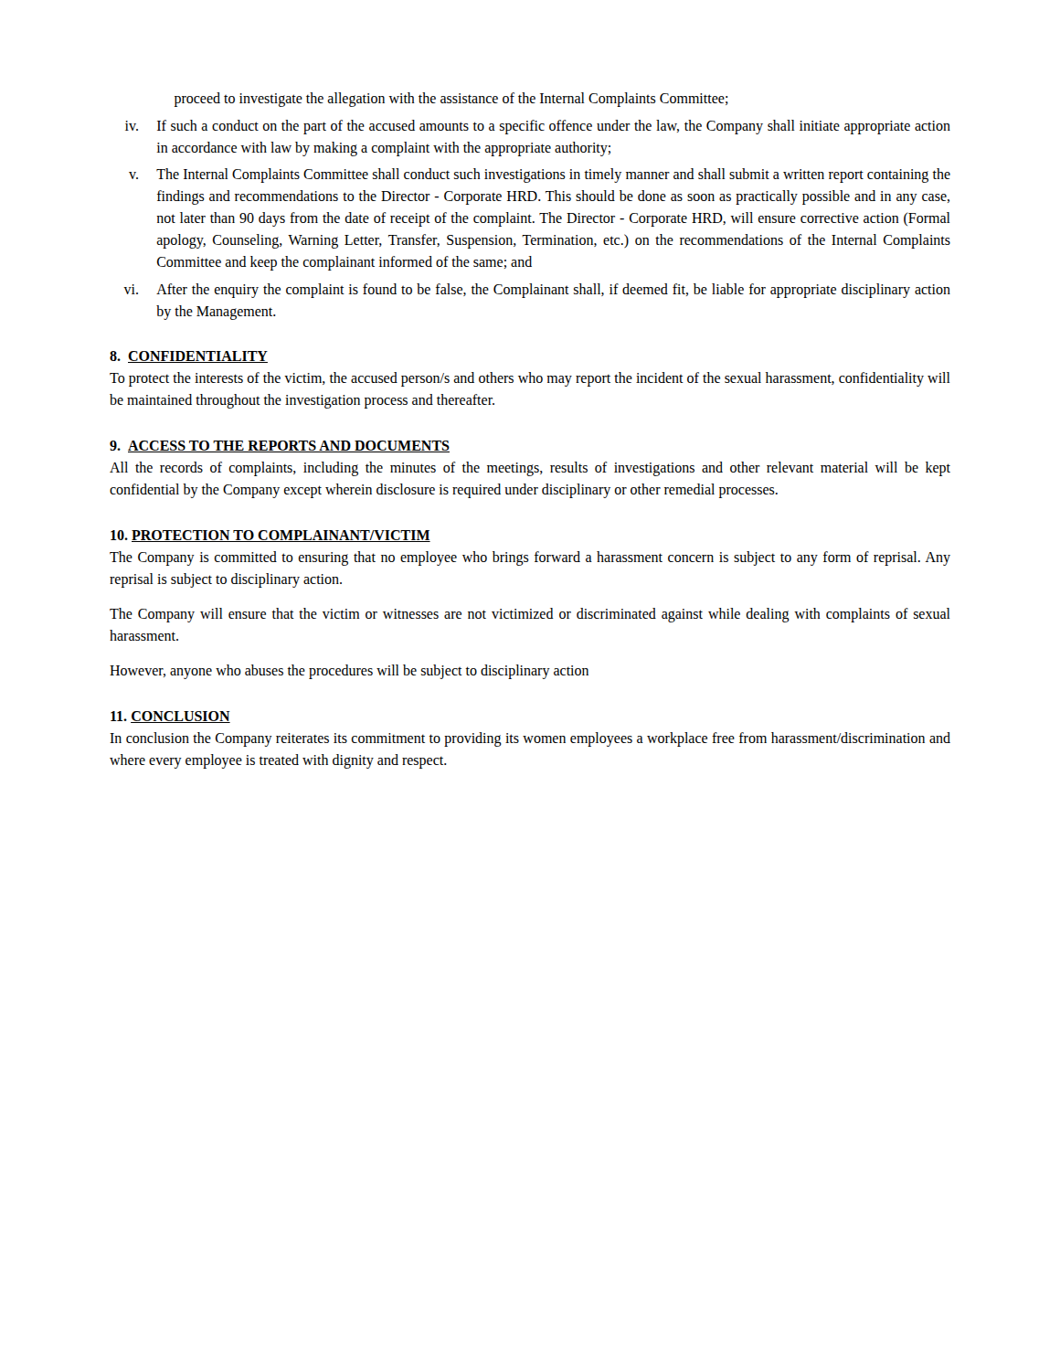proceed to investigate the allegation with the assistance of the Internal Complaints Committee;
iv. If such a conduct on the part of the accused amounts to a specific offence under the law, the Company shall initiate appropriate action in accordance with law by making a complaint with the appropriate authority;
v. The Internal Complaints Committee shall conduct such investigations in timely manner and shall submit a written report containing the findings and recommendations to the Director - Corporate HRD. This should be done as soon as practically possible and in any case, not later than 90 days from the date of receipt of the complaint. The Director - Corporate HRD, will ensure corrective action (Formal apology, Counseling, Warning Letter, Transfer, Suspension, Termination, etc.) on the recommendations of the Internal Complaints Committee and keep the complainant informed of the same; and
vi. After the enquiry the complaint is found to be false, the Complainant shall, if deemed fit, be liable for appropriate disciplinary action by the Management.
8. CONFIDENTIALITY
To protect the interests of the victim, the accused person/s and others who may report the incident of the sexual harassment, confidentiality will be maintained throughout the investigation process and thereafter.
9. ACCESS TO THE REPORTS AND DOCUMENTS
All the records of complaints, including the minutes of the meetings, results of investigations and other relevant material will be kept confidential by the Company except wherein disclosure is required under disciplinary or other remedial processes.
10. PROTECTION TO COMPLAINANT/VICTIM
The Company is committed to ensuring that no employee who brings forward a harassment concern is subject to any form of reprisal. Any reprisal is subject to disciplinary action.
The Company will ensure that the victim or witnesses are not victimized or discriminated against while dealing with complaints of sexual harassment.
However, anyone who abuses the procedures will be subject to disciplinary action
11. CONCLUSION
In conclusion the Company reiterates its commitment to providing its women employees a workplace free from harassment/discrimination and where every employee is treated with dignity and respect.